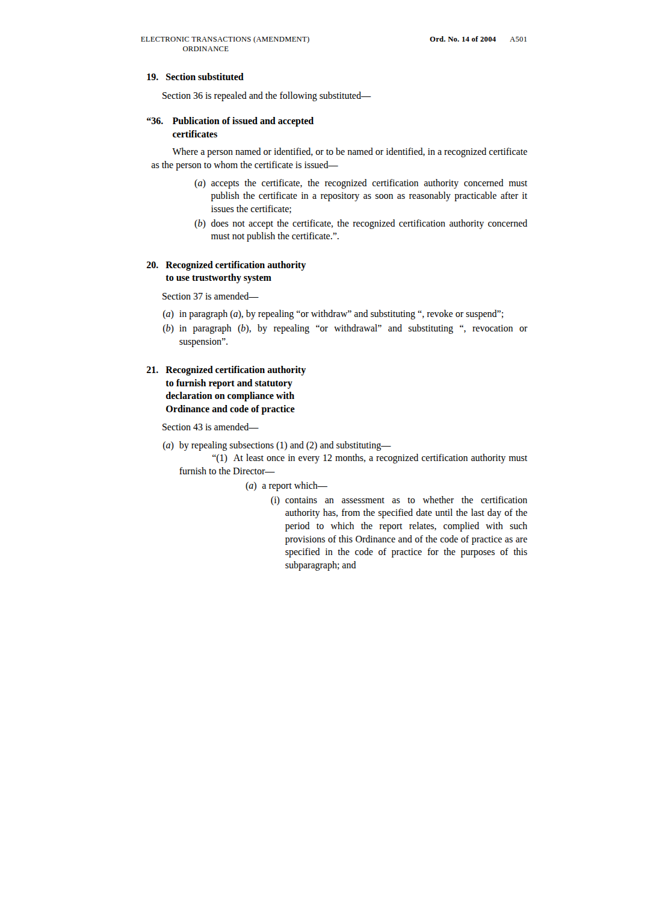Electronic Transactions (Amendment)
Ordinance
Ord. No. 14 of 2004 A501
19.
Section substituted
Section 36 is repealed and the following substituted—
“
36.
Publication of issued and accepted certificates
Where a person named or identified, or to be named or identified, in a recognized certificate as the person to whom the certificate is issued—
(a)
accepts the certificate, the recognized certification authority concerned must publish the certificate in a repository as soon as reasonably practicable after it issues the certificate;
(b)
does not accept the certificate, the recognized certification authority concerned must not publish the certificate.”.
20.
Recognized certification authority to use trustworthy system
Section 37 is amended—
(a)
in paragraph (a), by repealing “or withdraw” and substituting “, revoke or suspend”;
(b)
in paragraph (b), by repealing “or withdrawal” and substituting “, revocation or suspension”.
21.
Recognized certification authority to furnish report and statutory declaration on compliance with Ordinance and code of practice
Section 43 is amended—
(a)
by repealing subsections (1) and (2) and substituting—
“(1) At least once in every 12 months, a recognized certification authority must furnish to the Director—
(a)
a report which—
(i)
contains an assessment as to whether the certification authority has, from the specified date until the last day of the period to which the report relates, complied with such provisions of this Ordinance and of the code of practice as are specified in the code of practice for the purposes of this subparagraph; and